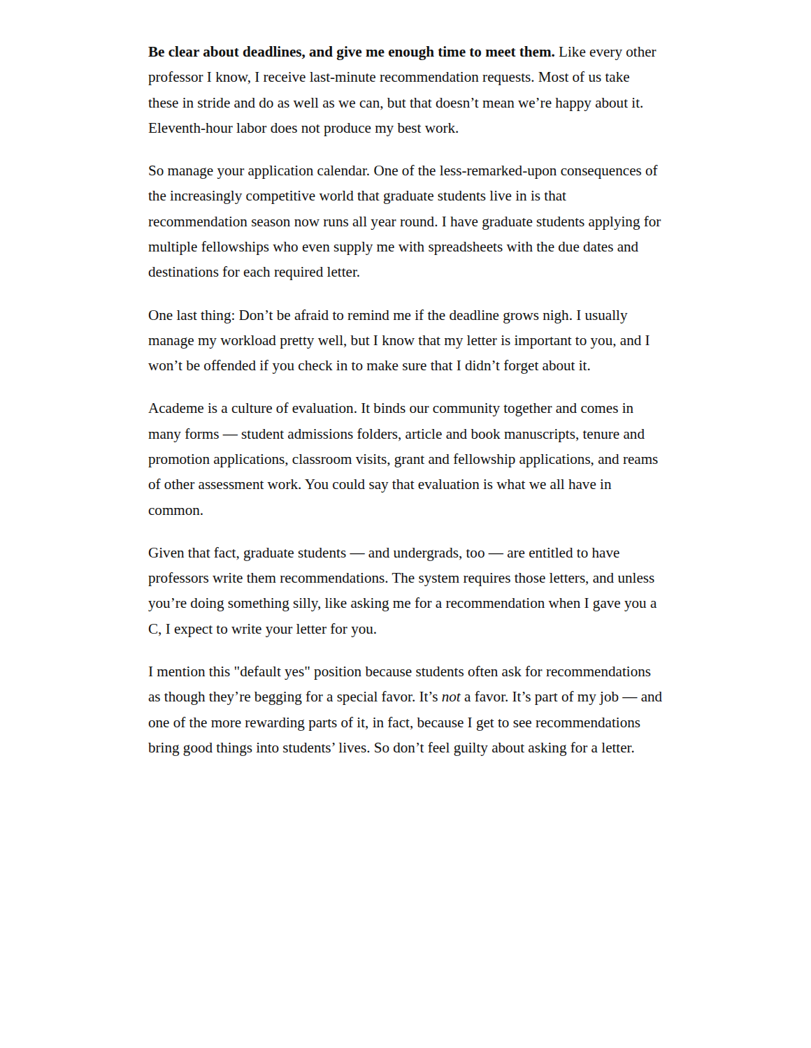Be clear about deadlines, and give me enough time to meet them. Like every other professor I know, I receive last-minute recommendation requests. Most of us take these in stride and do as well as we can, but that doesn’t mean we’re happy about it. Eleventh-hour labor does not produce my best work.
So manage your application calendar. One of the less-remarked-upon consequences of the increasingly competitive world that graduate students live in is that recommendation season now runs all year round. I have graduate students applying for multiple fellowships who even supply me with spreadsheets with the due dates and destinations for each required letter.
One last thing: Don’t be afraid to remind me if the deadline grows nigh. I usually manage my workload pretty well, but I know that my letter is important to you, and I won’t be offended if you check in to make sure that I didn’t forget about it.
Academe is a culture of evaluation. It binds our community together and comes in many forms — student admissions folders, article and book manuscripts, tenure and promotion applications, classroom visits, grant and fellowship applications, and reams of other assessment work. You could say that evaluation is what we all have in common.
Given that fact, graduate students — and undergrads, too — are entitled to have professors write them recommendations. The system requires those letters, and unless you’re doing something silly, like asking me for a recommendation when I gave you a C, I expect to write your letter for you.
I mention this "default yes" position because students often ask for recommendations as though they’re begging for a special favor. It’s not a favor. It’s part of my job — and one of the more rewarding parts of it, in fact, because I get to see recommendations bring good things into students’ lives. So don’t feel guilty about asking for a letter.